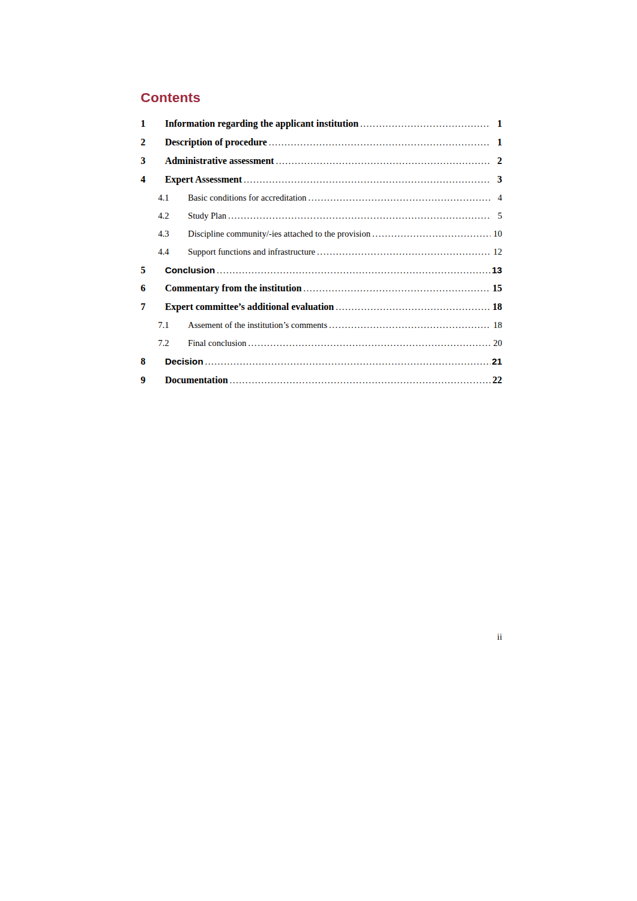Contents
1 Information regarding the applicant institution .......................................................... 1
2 Description of procedure .............................................................................................. 1
3 Administrative assessment ........................................................................................... 2
4 Expert Assessment ....................................................................................................... 3
4.1 Basic conditions for accreditation ............................................................................. 4
4.2 Study Plan .................................................................................................................... 5
4.3 Discipline community/-ies attached to the provision ................................................ 10
4.4 Support functions and infrastructure ......................................................................... 12
5 Conclusion .............................................................................................................. 13
6 Commentary from the institution .............................................................................. 15
7 Expert committee’s additional evaluation ..................................................................... 18
7.1 Assement of the institution’s comments ..................................................................... 18
7.2 Final conclusion ....................................................................................................... 20
8 Decision .................................................................................................................. 21
9 Documentation ............................................................................................................. 22
ii